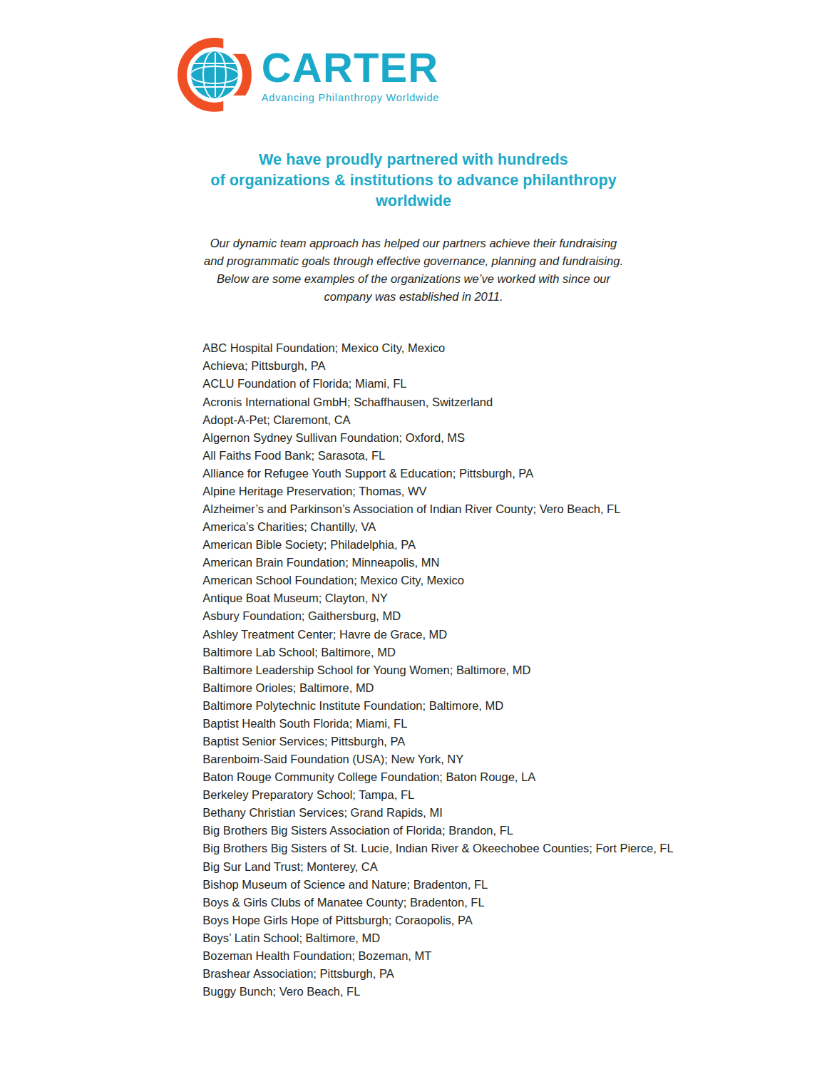CARTER
Advancing Philanthropy Worldwide
We have proudly partnered with hundreds
of organizations & institutions to advance philanthropy worldwide
Our dynamic team approach has helped our partners achieve their fundraising and programmatic goals through effective governance, planning and fundraising. Below are some examples of the organizations we’ve worked with since our company was established in 2011.
ABC Hospital Foundation; Mexico City, Mexico
Achieva; Pittsburgh, PA
ACLU Foundation of Florida; Miami, FL
Acronis International GmbH; Schaffhausen, Switzerland
Adopt-A-Pet; Claremont, CA
Algernon Sydney Sullivan Foundation; Oxford, MS
All Faiths Food Bank; Sarasota, FL
Alliance for Refugee Youth Support & Education; Pittsburgh, PA
Alpine Heritage Preservation; Thomas, WV
Alzheimer’s and Parkinson’s Association of Indian River County; Vero Beach, FL
America’s Charities; Chantilly, VA
American Bible Society; Philadelphia, PA
American Brain Foundation; Minneapolis, MN
American School Foundation; Mexico City, Mexico
Antique Boat Museum; Clayton, NY
Asbury Foundation; Gaithersburg, MD
Ashley Treatment Center; Havre de Grace, MD
Baltimore Lab School; Baltimore, MD
Baltimore Leadership School for Young Women; Baltimore, MD
Baltimore Orioles; Baltimore, MD
Baltimore Polytechnic Institute Foundation; Baltimore, MD
Baptist Health South Florida; Miami, FL
Baptist Senior Services; Pittsburgh, PA
Barenboim-Said Foundation (USA); New York, NY
Baton Rouge Community College Foundation; Baton Rouge, LA
Berkeley Preparatory School; Tampa, FL
Bethany Christian Services; Grand Rapids, MI
Big Brothers Big Sisters Association of Florida; Brandon, FL
Big Brothers Big Sisters of St. Lucie, Indian River & Okeechobee Counties; Fort Pierce, FL
Big Sur Land Trust; Monterey, CA
Bishop Museum of Science and Nature; Bradenton, FL
Boys & Girls Clubs of Manatee County; Bradenton, FL
Boys Hope Girls Hope of Pittsburgh; Coraopolis, PA
Boys’ Latin School; Baltimore, MD
Bozeman Health Foundation; Bozeman, MT
Brashear Association; Pittsburgh, PA
Buggy Bunch; Vero Beach, FL